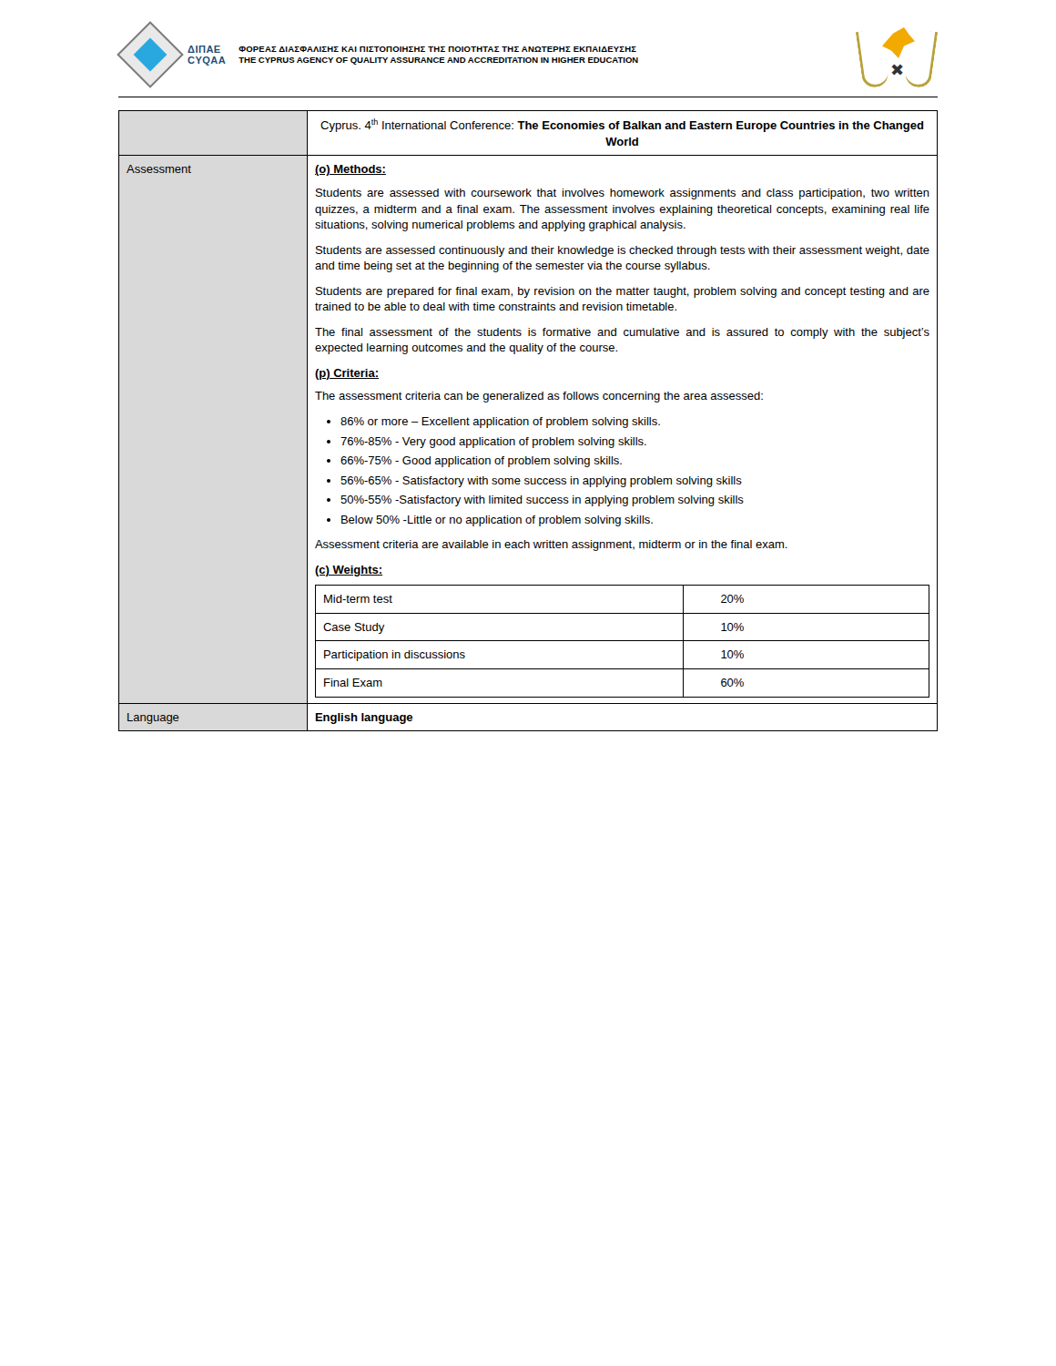ΔΙΠΑΕ
CYQAA
ΦΟΡΕΑΣ ΔΙΑΣΦΑΛΙΣΗΣ ΚΑΙ ΠΙΣΤΟΠΟΙΗΣΗΣ ΤΗΣ ΠΟΙΟΤΗΤΑΣ ΤΗΣ ΑΝΩΤΕΡΗΣ ΕΚΠΑΙΔΕΥΣΗΣ
THE CYPRUS AGENCY OF QUALITY ASSURANCE AND ACCREDITATION IN HIGHER EDUCATION
✖
| | Cyprus. 4 th International Conference: The Economies of Balkan and Eastern Europe Countries in the Changed World |
| Assessment | (o) Methods: Students are assessed with coursework that involves homework assignments and class participation, two written quizzes, a midterm and a final exam. The assessment involves explaining theoretical concepts, examining real life situations, solving numerical problems and applying graphical analysis. Students are assessed continuously and their knowledge is checked through tests with their assessment weight, date and time being set at the beginning of the semester via the course syllabus. Students are prepared for final exam, by revision on the matter taught, problem solving and concept testing and are trained to be able to deal with time constraints and revision timetable. The final assessment of the students is formative and cumulative and is assured to comply with the subject’s expected learning outcomes and the quality of the course. (p) Criteria: The assessment criteria can be generalized as follows concerning the area assessed: 86% or more – Excellent application of problem solving skills. 76%-85% - Very good application of problem solving skills. 66%-75% - Good application of problem solving skills. 56%-65% - Satisfactory with some success in applying problem solving skills 50%-55% -Satisfactory with limited success in applying problem solving skills Below 50% -Little or no application of problem solving skills. Assessment criteria are available in each written assignment, midterm or in the final exam. (c) Weights: / Mid-term test / 20% / / Case Study / 10% / / Participation in discussions / 10% / / Final Exam / 60% / |
| Language | English language |